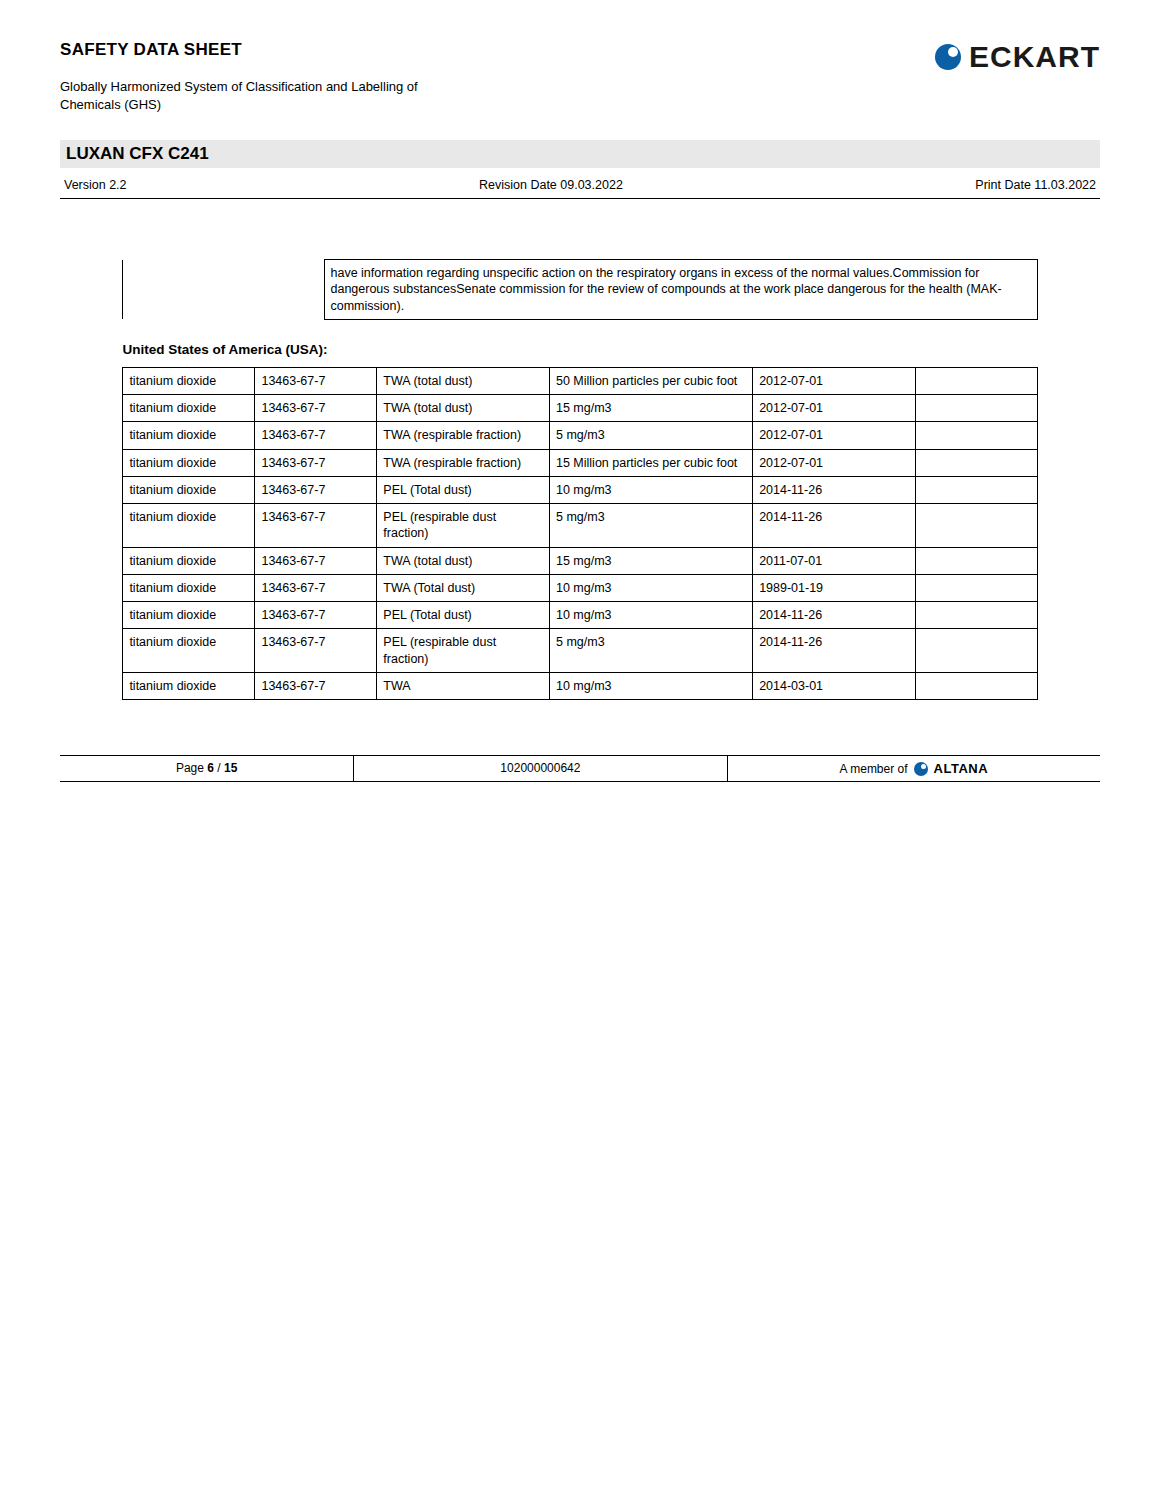SAFETY DATA SHEET
Globally Harmonized System of Classification and Labelling of
Chemicals (GHS)
ECKART
LUXAN CFX C241
Version 2.2 Revision Date 09.03.2022 Print Date 11.03.2022
| | have information regarding unspecific action on the respiratory organs in excess of the normal values.Commission for dangerous substancesSenate commission for the review of compounds at the work place dangerous for the health (MAK-commission). |
United States of America (USA):
| titanium dioxide | 13463-67-7 | TWA (total dust) | 50 Million particles per cubic foot | 2012-07-01 | |
| titanium dioxide | 13463-67-7 | TWA (total dust) | 15 mg/m3 | 2012-07-01 | |
| titanium dioxide | 13463-67-7 | TWA (respirable fraction) | 5 mg/m3 | 2012-07-01 | |
| titanium dioxide | 13463-67-7 | TWA (respirable fraction) | 15 Million particles per cubic foot | 2012-07-01 | |
| titanium dioxide | 13463-67-7 | PEL (Total dust) | 10 mg/m3 | 2014-11-26 | |
| titanium dioxide | 13463-67-7 | PEL (respirable dust fraction) | 5 mg/m3 | 2014-11-26 | |
| titanium dioxide | 13463-67-7 | TWA (total dust) | 15 mg/m3 | 2011-07-01 | |
| titanium dioxide | 13463-67-7 | TWA (Total dust) | 10 mg/m3 | 1989-01-19 | |
| titanium dioxide | 13463-67-7 | PEL (Total dust) | 10 mg/m3 | 2014-11-26 | |
| titanium dioxide | 13463-67-7 | PEL (respirable dust fraction) | 5 mg/m3 | 2014-11-26 | |
| titanium dioxide | 13463-67-7 | TWA | 10 mg/m3 | 2014-03-01 | |
Page 6 / 15
102000000642
A member of ALTANA